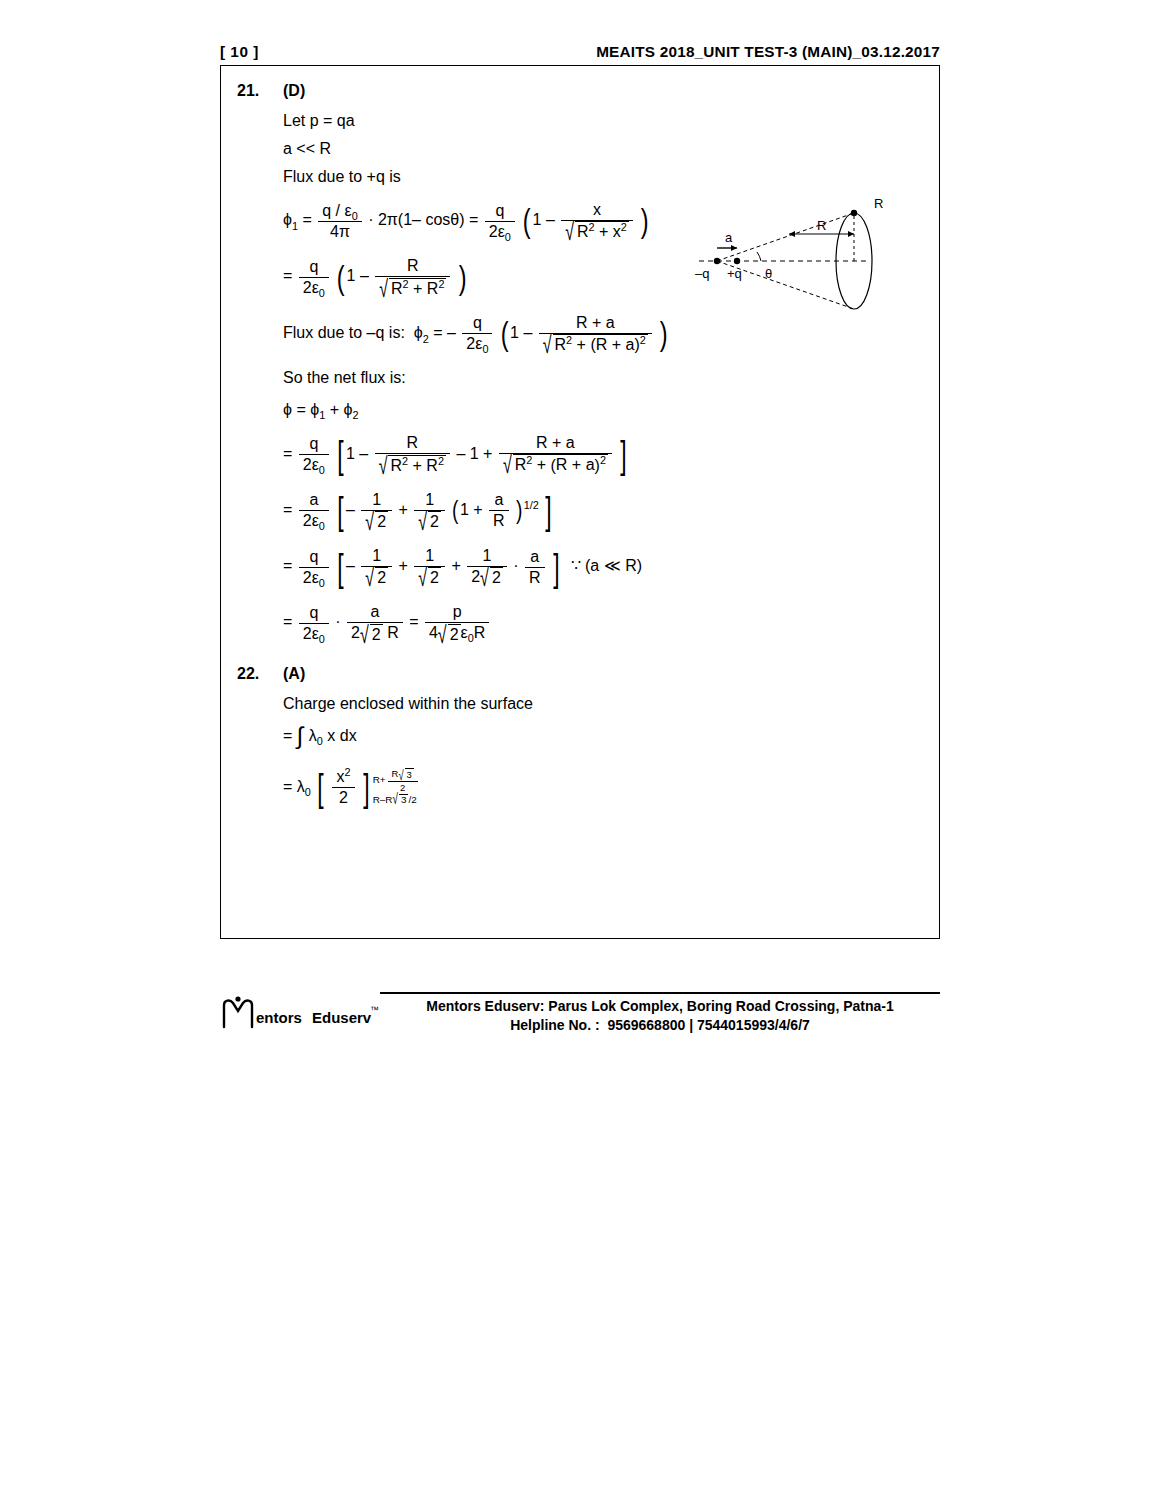[ 10 ]
MEAITS 2018_UNIT TEST-3 (MAIN)_03.12.2017
a –q +q R R θ
21.
(D)
Let p = qa
a << R
Flux due to +q is
ϕ1 = q / ε04π · 2π(1– cosθ) = q 2ε0 (1 – x√R2 + x2 )
= q 2ε0 (1 – R√R2 + R2 )
Flux due to –q is: ϕ2 = – q 2ε0 (1 – R + a√R2 + (R + a)2 )
So the net flux is:
ϕ = ϕ1 + ϕ2
= q 2ε0 [1 – R√R2 + R2 – 1 + R + a√R2 + (R + a)2 ]
= a 2ε0 [– 1√2 + 1√2 (1 + aR )1/2 ]
= q 2ε0 [– 1√2 + 1√2 + 12√2 · aR ] ∵ (a ≪ R)
= q 2ε0 · a 2√2 R = p 4√2ε0R
22.
(A)
Charge enclosed within the surface
= ∫ λ0 x dx
= λ0 [ x22 ] R+R√32 R–R√3/2
entors Eduserv ™
Mentors Eduserv: Parus Lok Complex, Boring Road Crossing, Patna-1
Helpline No. : 9569668800 | 7544015993/4/6/7